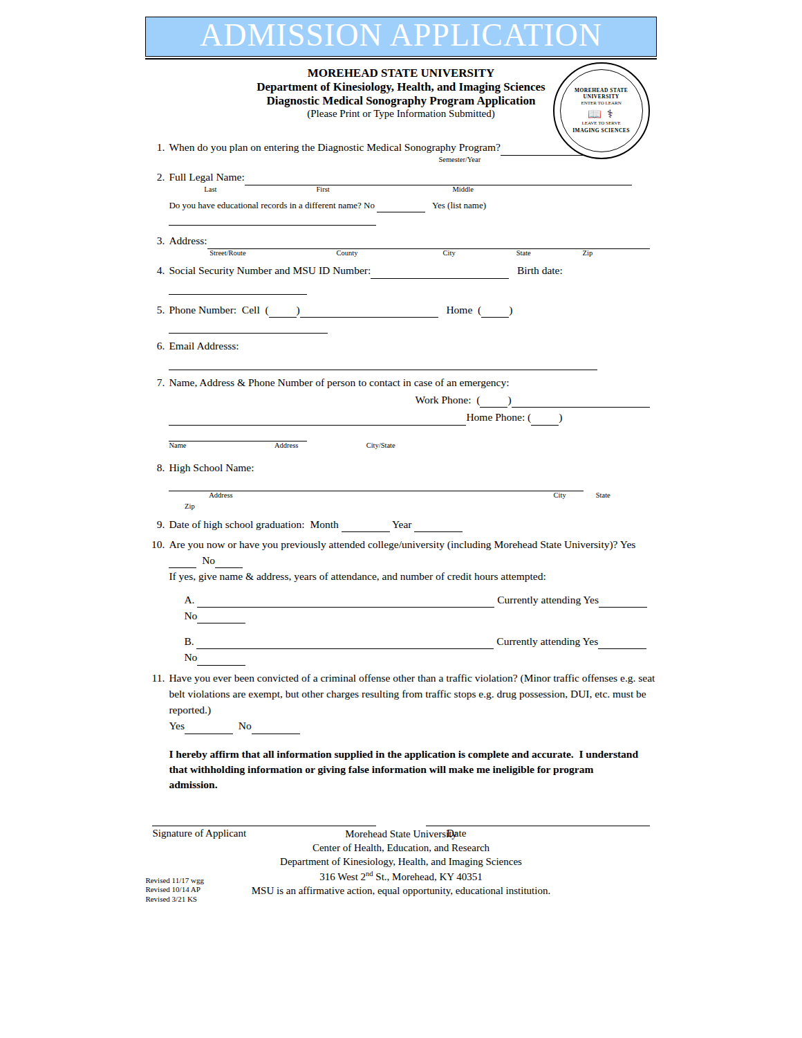ADMISSION APPLICATION
MOREHEAD STATE UNIVERSITY
ENTER TO LEARN
📖 ⚕
LEAVE TO SERVE
IMAGING SCIENCES
MOREHEAD STATE UNIVERSITY
Department of Kinesiology, Health, and Imaging Sciences
Diagnostic Medical Sonography Program Application
(Please Print or Type Information Submitted)
When do you plan on entering the Diagnostic Medical Sonography Program?
Semester/Year
Full Legal Name:
Last First Middle
Do you have educational records in a different name? No Yes (list name)
Address:
Street/Route County City State Zip
Social Security Number and MSU ID Number: Birth date:
Phone Number: Cell ( ) Home ( )
Email Addresss:
Name, Address & Phone Number of person to contact in case of an emergency:
Work Phone: ( )
Home Phone: ( )
Name Address City/State
High School Name:
Address City State Zip
Date of high school graduation: Month Year
Are you now or have you previously attended college/university (including Morehead State University)? Yes No
If yes, give name & address, years of attendance, and number of credit hours attempted:
A. Currently attending Yes No
B. Currently attending Yes No
Have you ever been convicted of a criminal offense other than a traffic violation? (Minor traffic offenses e.g. seat belt violations are exempt, but other charges resulting from traffic stops e.g. drug possession, DUI, etc. must be reported.)
Yes No
I hereby affirm that all information supplied in the application is complete and accurate. I understand that withholding information or giving false information will make me ineligible for program admission.
Signature of Applicant
Date
Morehead State University
Center of Health, Education, and Research
Department of Kinesiology, Health, and Imaging Sciences
316 West 2nd St., Morehead, KY 40351
MSU is an affirmative action, equal opportunity, educational institution.
Revised 11/17 wgg
Revised 10/14 AP
Revised 3/21 KS